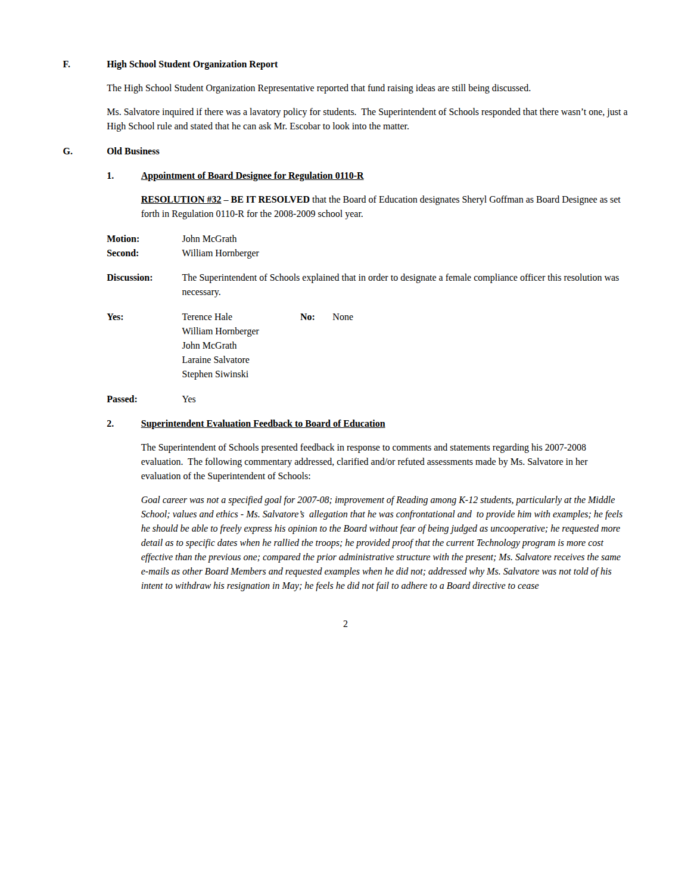F.
High School Student Organization Report
The High School Student Organization Representative reported that fund raising ideas are still being discussed.
Ms. Salvatore inquired if there was a lavatory policy for students. The Superintendent of Schools responded that there wasn’t one, just a High School rule and stated that he can ask Mr. Escobar to look into the matter.
G.
Old Business
1.
Appointment of Board Designee for Regulation 0110-R
RESOLUTION #32 – BE IT RESOLVED that the Board of Education designates Sheryl Goffman as Board Designee as set forth in Regulation 0110-R for the 2008-2009 school year.
Motion:
John McGrath
Second:
William Hornberger
Discussion:
The Superintendent of Schools explained that in order to designate a female compliance officer this resolution was necessary.
Yes:
Terence Hale
William Hornberger
John McGrath
Laraine Salvatore
Stephen Siwinski
No:
None
Passed:
Yes
2.
Superintendent Evaluation Feedback to Board of Education
The Superintendent of Schools presented feedback in response to comments and statements regarding his 2007-2008 evaluation. The following commentary addressed, clarified and/or refuted assessments made by Ms. Salvatore in her evaluation of the Superintendent of Schools:
Goal career was not a specified goal for 2007-08; improvement of Reading among K-12 students, particularly at the Middle School; values and ethics - Ms. Salvatore’s allegation that he was confrontational and to provide him with examples; he feels he should be able to freely express his opinion to the Board without fear of being judged as uncooperative; he requested more detail as to specific dates when he rallied the troops; he provided proof that the current Technology program is more cost effective than the previous one; compared the prior administrative structure with the present; Ms. Salvatore receives the same e-mails as other Board Members and requested examples when he did not; addressed why Ms. Salvatore was not told of his intent to withdraw his resignation in May; he feels he did not fail to adhere to a Board directive to cease
2